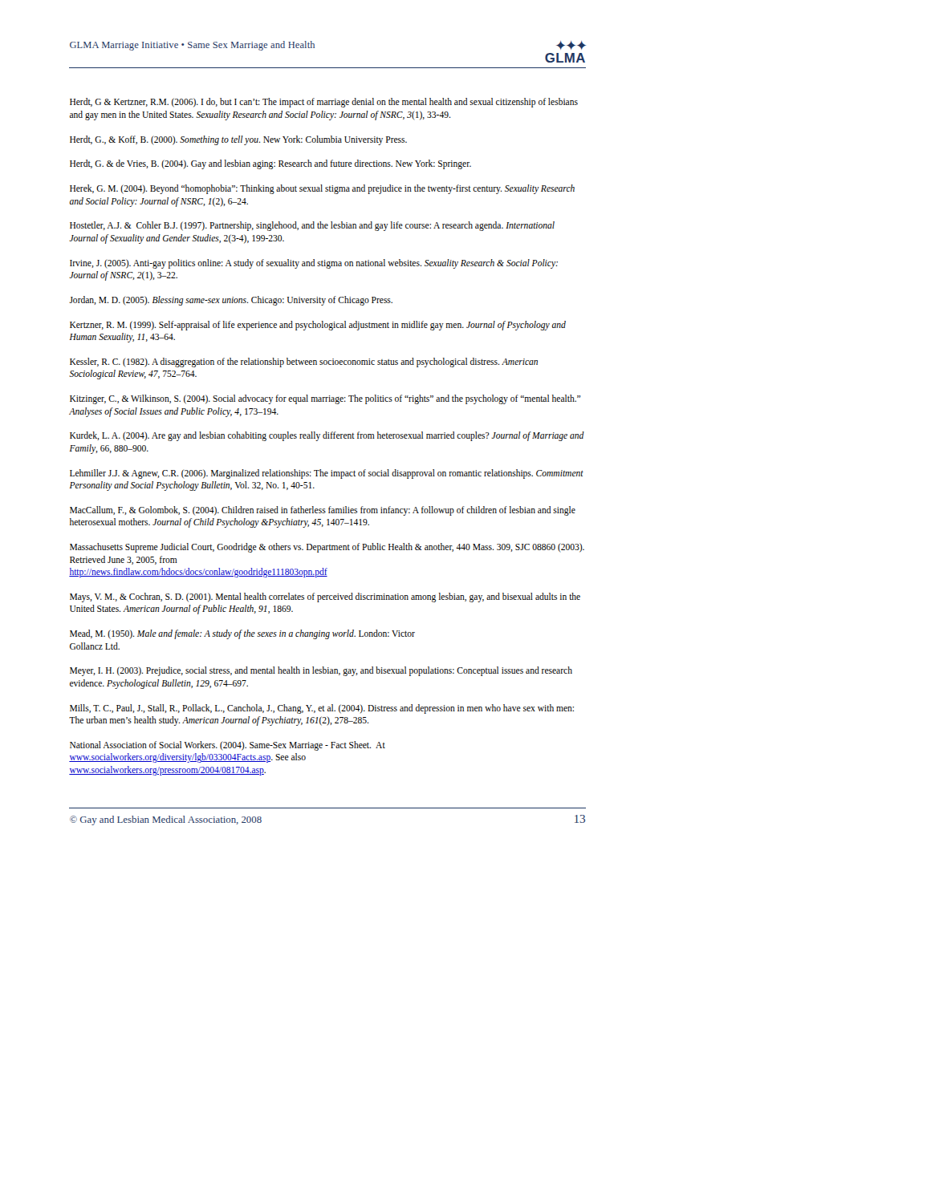GLMA Marriage Initiative • Same Sex Marriage and Health
✦✦✦ GLMA
Herdt, G & Kertzner, R.M. (2006). I do, but I can’t: The impact of marriage denial on the mental health and sexual citizenship of lesbians and gay men in the United States. Sexuality Research and Social Policy: Journal of NSRC, 3(1), 33-49.
Herdt, G., & Koff, B. (2000). Something to tell you. New York: Columbia University Press.
Herdt, G. & de Vries, B. (2004). Gay and lesbian aging: Research and future directions. New York: Springer.
Herek, G. M. (2004). Beyond “homophobia”: Thinking about sexual stigma and prejudice in the twenty-first century. Sexuality Research and Social Policy: Journal of NSRC, 1(2), 6–24.
Hostetler, A.J. & Cohler B.J. (1997). Partnership, singlehood, and the lesbian and gay life course: A research agenda. International Journal of Sexuality and Gender Studies, 2(3-4), 199-230.
Irvine, J. (2005). Anti-gay politics online: A study of sexuality and stigma on national websites. Sexuality Research & Social Policy: Journal of NSRC, 2(1), 3–22.
Jordan, M. D. (2005). Blessing same-sex unions. Chicago: University of Chicago Press.
Kertzner, R. M. (1999). Self-appraisal of life experience and psychological adjustment in midlife gay men. Journal of Psychology and Human Sexuality, 11, 43–64.
Kessler, R. C. (1982). A disaggregation of the relationship between socioeconomic status and psychological distress. American Sociological Review, 47, 752–764.
Kitzinger, C., & Wilkinson, S. (2004). Social advocacy for equal marriage: The politics of “rights” and the psychology of “mental health.” Analyses of Social Issues and Public Policy, 4, 173–194.
Kurdek, L. A. (2004). Are gay and lesbian cohabiting couples really different from heterosexual married couples? Journal of Marriage and Family, 66, 880–900.
Lehmiller J.J. & Agnew, C.R. (2006). Marginalized relationships: The impact of social disapproval on romantic relationships. Commitment Personality and Social Psychology Bulletin, Vol. 32, No. 1, 40-51.
MacCallum, F., & Golombok, S. (2004). Children raised in fatherless families from infancy: A followup of children of lesbian and single heterosexual mothers. Journal of Child Psychology &Psychiatry, 45, 1407–1419.
Massachusetts Supreme Judicial Court, Goodridge & others vs. Department of Public Health & another, 440 Mass. 309, SJC 08860 (2003). Retrieved June 3, 2005, from
http://news.findlaw.com/hdocs/docs/conlaw/goodridge111803opn.pdf
Mays, V. M., & Cochran, S. D. (2001). Mental health correlates of perceived discrimination among lesbian, gay, and bisexual adults in the United States. American Journal of Public Health, 91, 1869.
Mead, M. (1950). Male and female: A study of the sexes in a changing world. London: Victor
Gollancz Ltd.
Meyer, I. H. (2003). Prejudice, social stress, and mental health in lesbian, gay, and bisexual populations: Conceptual issues and research evidence. Psychological Bulletin, 129, 674–697.
Mills, T. C., Paul, J., Stall, R., Pollack, L., Canchola, J., Chang, Y., et al. (2004). Distress and depression in men who have sex with men: The urban men’s health study. American Journal of Psychiatry, 161(2), 278–285.
National Association of Social Workers. (2004). Same-Sex Marriage - Fact Sheet. At
www.socialworkers.org/diversity/lgb/033004Facts.asp. See also
www.socialworkers.org/pressroom/2004/081704.asp.
© Gay and Lesbian Medical Association, 2008
13